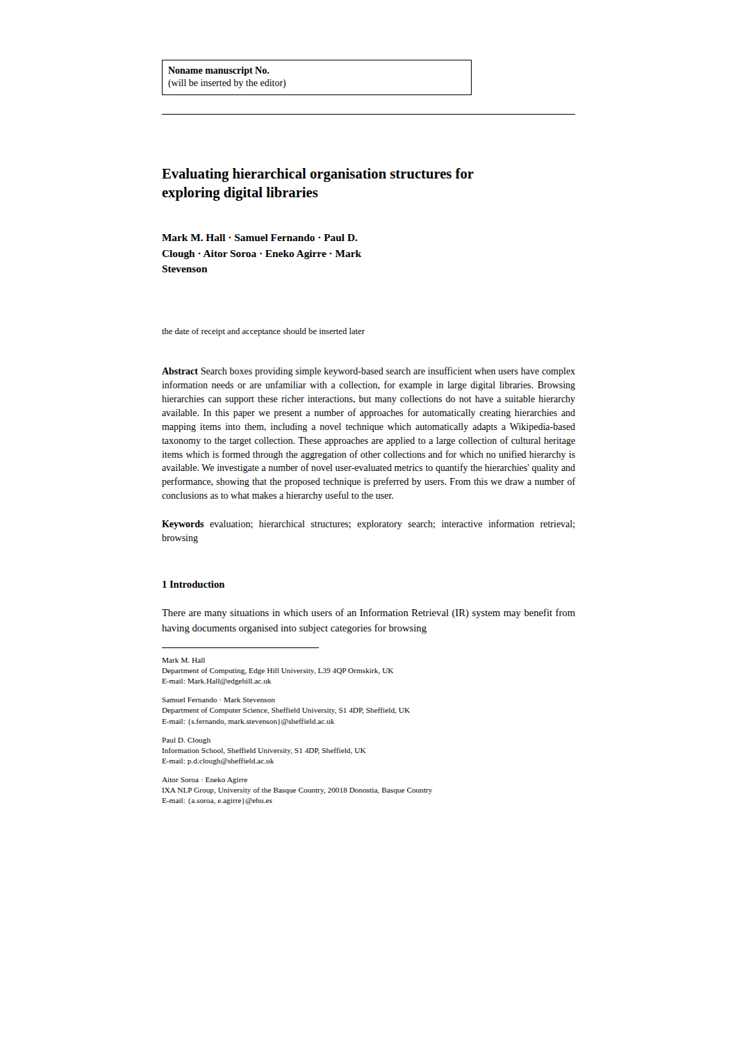Noname manuscript No.
(will be inserted by the editor)
Evaluating hierarchical organisation structures for
exploring digital libraries
Mark M. Hall · Samuel Fernando · Paul D.
Clough · Aitor Soroa · Eneko Agirre · Mark
Stevenson
the date of receipt and acceptance should be inserted later
Abstract Search boxes providing simple keyword-based search are insufficient when users have complex information needs or are unfamiliar with a collection, for example in large digital libraries. Browsing hierarchies can support these richer interactions, but many collections do not have a suitable hierarchy available. In this paper we present a number of approaches for automatically creating hierarchies and mapping items into them, including a novel technique which automatically adapts a Wikipedia-based taxonomy to the target collection. These approaches are applied to a large collection of cultural heritage items which is formed through the aggregation of other collections and for which no unified hierarchy is available. We investigate a number of novel user-evaluated metrics to quantify the hierarchies' quality and performance, showing that the proposed technique is preferred by users. From this we draw a number of conclusions as to what makes a hierarchy useful to the user.
Keywords evaluation; hierarchical structures; exploratory search; interactive information retrieval; browsing
1 Introduction
There are many situations in which users of an Information Retrieval (IR) system may benefit from having documents organised into subject categories for browsing
Mark M. Hall
Department of Computing, Edge Hill University, L39 4QP Ormskirk, UK
E-mail: Mark.Hall@edgehill.ac.uk
Samuel Fernando · Mark Stevenson
Department of Computer Science, Sheffield University, S1 4DP, Sheffield, UK
E-mail: {s.fernando, mark.stevenson}@sheffield.ac.uk
Paul D. Clough
Information School, Sheffield University, S1 4DP, Sheffield, UK
E-mail: p.d.clough@sheffield.ac.uk
Aitor Soroa · Eneko Agirre
IXA NLP Group, University of the Basque Country, 20018 Donostia, Basque Country
E-mail: {a.soroa, e.agirre}@ehu.es